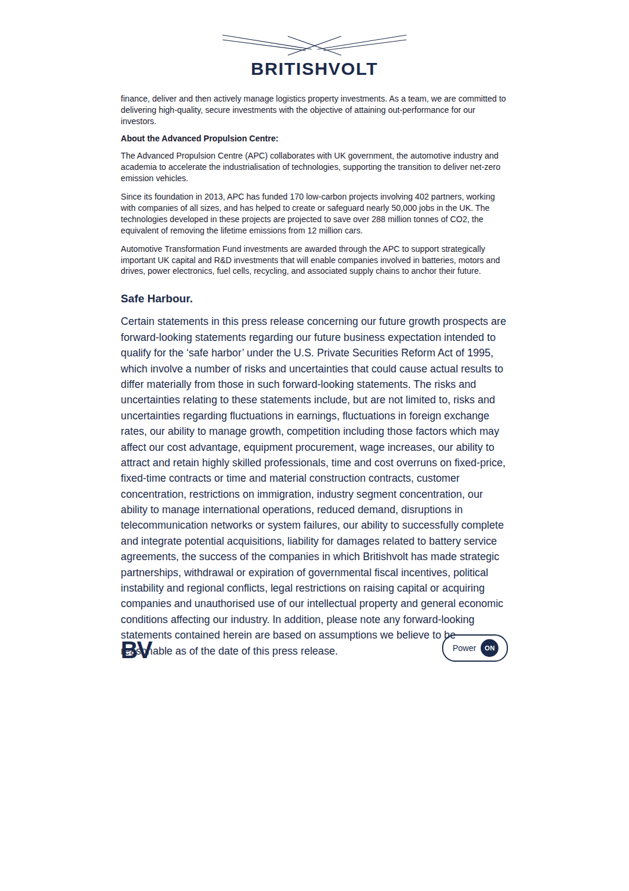BRITISHVOLT
finance, deliver and then actively manage logistics property investments. As a team, we are committed to delivering high-quality, secure investments with the objective of attaining out-performance for our investors.
About the Advanced Propulsion Centre:
The Advanced Propulsion Centre (APC) collaborates with UK government, the automotive industry and academia to accelerate the industrialisation of technologies, supporting the transition to deliver net-zero emission vehicles.
Since its foundation in 2013, APC has funded 170 low-carbon projects involving 402 partners, working with companies of all sizes, and has helped to create or safeguard nearly 50,000 jobs in the UK. The technologies developed in these projects are projected to save over 288 million tonnes of CO2, the equivalent of removing the lifetime emissions from 12 million cars.
Automotive Transformation Fund investments are awarded through the APC to support strategically important UK capital and R&D investments that will enable companies involved in batteries, motors and drives, power electronics, fuel cells, recycling, and associated supply chains to anchor their future.
Safe Harbour.
Certain statements in this press release concerning our future growth prospects are forward-looking statements regarding our future business expectation intended to qualify for the ‘safe harbor’ under the U.S. Private Securities Reform Act of 1995, which involve a number of risks and uncertainties that could cause actual results to differ materially from those in such forward-looking statements. The risks and uncertainties relating to these statements include, but are not limited to, risks and uncertainties regarding fluctuations in earnings, fluctuations in foreign exchange rates, our ability to manage growth, competition including those factors which may affect our cost advantage, equipment procurement, wage increases, our ability to attract and retain highly skilled professionals, time and cost overruns on fixed-price, fixed-time contracts or time and material construction contracts, customer concentration, restrictions on immigration, industry segment concentration, our ability to manage international operations, reduced demand, disruptions in telecommunication networks or system failures, our ability to successfully complete and integrate potential acquisitions, liability for damages related to battery service agreements, the success of the companies in which Britishvolt has made strategic partnerships, withdrawal or expiration of governmental fiscal incentives, political instability and regional conflicts, legal restrictions on raising capital or acquiring companies and unauthorised use of our intellectual property and general economic conditions affecting our industry. In addition, please note any forward-looking statements contained herein are based on assumptions we believe to be reasonable as of the date of this press release.
BV
PowerON